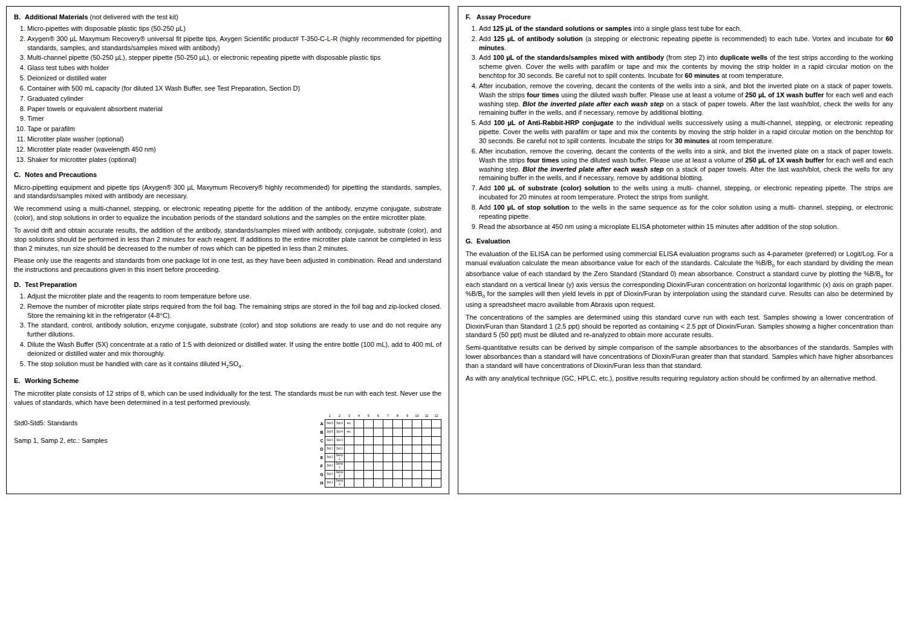B. Additional Materials (not delivered with the test kit)
Micro-pipettes with disposable plastic tips (50-250 µL)
Axygen® 300 µL Maxymum Recovery® universal fit pipette tips, Axygen Scientific product# T-350-C-L-R (highly recommended for pipetting standards, samples, and standards/samples mixed with antibody)
Multi-channel pipette (50-250 µL), stepper pipette (50-250 µL), or electronic repeating pipette with disposable plastic tips
Glass test tubes with holder
Deionized or distilled water
Container with 500 mL capacity (for diluted 1X Wash Buffer, see Test Preparation, Section D)
Graduated cylinder
Paper towels or equivalent absorbent material
Timer
Tape or parafilm
Microtiter plate washer (optional)
Microtiter plate reader (wavelength 450 nm)
Shaker for microtiter plates (optional)
C. Notes and Precautions
Micro-pipetting equipment and pipette tips (Axygen® 300 µL Maxymum Recovery® highly recommended) for pipetting the standards, samples, and standards/samples mixed with antibody are necessary.
We recommend using a multi-channel, stepping, or electronic repeating pipette for the addition of the antibody, enzyme conjugate, substrate (color), and stop solutions in order to equalize the incubation periods of the standard solutions and the samples on the entire microtiter plate.
To avoid drift and obtain accurate results, the addition of the antibody, standards/samples mixed with antibody, conjugate, substrate (color), and stop solutions should be performed in less than 2 minutes for each reagent. If additions to the entire microtiter plate cannot be completed in less than 2 minutes, run size should be decreased to the number of rows which can be pipetted in less than 2 minutes.
Please only use the reagents and standards from one package lot in one test, as they have been adjusted in combination. Read and understand the instructions and precautions given in this insert before proceeding.
D. Test Preparation
Adjust the microtiter plate and the reagents to room temperature before use.
Remove the number of microtiter plate strips required from the foil bag. The remaining strips are stored in the foil bag and zip-locked closed. Store the remaining kit in the refrigerator (4-8°C).
The standard, control, antibody solution, enzyme conjugate, substrate (color) and stop solutions are ready to use and do not require any further dilutions.
Dilute the Wash Buffer (5X) concentrate at a ratio of 1:5 with deionized or distilled water. If using the entire bottle (100 mL), add to 400 mL of deionized or distilled water and mix thoroughly.
The stop solution must be handled with care as it contains diluted H2SO4.
E. Working Scheme
The microtiter plate consists of 12 strips of 8, which can be used individually for the test. The standards must be run with each test. Never use the values of standards, which have been determined in a test performed previously.
Std0-Std5: Standards
Samp 1, Samp 2, etc.: Samples
| | 1 | 2 | 3 | 4 | 5 | 6 | 7 | 8 | 9 | 10 | 11 | 12 |
| --- | --- | --- | --- | --- | --- | --- | --- | --- | --- | --- | --- | --- |
| A | Std 0 | Std 0 | etc. | | | | | | | | | |
| B | Std 5 | Std 4 | etc. | | | | | | | | | |
| C | Std 3 | Std 3 | | | | | | | | | | |
| D | Std 1 | Std 1 | | | | | | | | | | |
| E | Std 2 | Samp 1 | | | | | | | | | | |
| F | Std 2 | Samp 1 | | | | | | | | | | |
| G | Std 1 | Samp 2 | | | | | | | | | | |
| H | Std 1 | Samp 2 | | | | | | | | | | |
F. Assay Procedure
Add 125 µL of the standard solutions or samples into a single glass test tube for each.
Add 125 µL of antibody solution (a stepping or electronic repeating pipette is recommended) to each tube. Vortex and incubate for 60 minutes.
Add 100 µL of the standards/samples mixed with antibody (from step 2) into duplicate wells of the test strips according to the working scheme given. Cover the wells with parafilm or tape and mix the contents by moving the strip holder in a rapid circular motion on the benchtop for 30 seconds. Be careful not to spill contents. Incubate for 60 minutes at room temperature.
After incubation, remove the covering, decant the contents of the wells into a sink, and blot the inverted plate on a stack of paper towels. Wash the strips four times using the diluted wash buffer. Please use at least a volume of 250 µL of 1X wash buffer for each well and each washing step. Blot the inverted plate after each wash step on a stack of paper towels. After the last wash/blot, check the wells for any remaining buffer in the wells, and if necessary, remove by additional blotting.
Add 100 µL of Anti-Rabbit-HRP conjugate to the individual wells successively using a multi-channel, stepping, or electronic repeating pipette. Cover the wells with parafilm or tape and mix the contents by moving the strip holder in a rapid circular motion on the benchtop for 30 seconds. Be careful not to spill contents. Incubate the strips for 30 minutes at room temperature.
After incubation, remove the covering, decant the contents of the wells into a sink, and blot the inverted plate on a stack of paper towels. Wash the strips four times using the diluted wash buffer. Please use at least a volume of 250 µL of 1X wash buffer for each well and each washing step. Blot the inverted plate after each wash step on a stack of paper towels. After the last wash/blot, check the wells for any remaining buffer in the wells, and if necessary, remove by additional blotting.
Add 100 µL of substrate (color) solution to the wells using a multi- channel, stepping, or electronic repeating pipette. The strips are incubated for 20 minutes at room temperature. Protect the strips from sunlight.
Add 100 µL of stop solution to the wells in the same sequence as for the color solution using a multi- channel, stepping, or electronic repeating pipette.
Read the absorbance at 450 nm using a microplate ELISA photometer within 15 minutes after addition of the stop solution.
G. Evaluation
The evaluation of the ELISA can be performed using commercial ELISA evaluation programs such as 4-parameter (preferred) or Logit/Log. For a manual evaluation calculate the mean absorbance value for each of the standards. Calculate the %B/B0 for each standard by dividing the mean absorbance value of each standard by the Zero Standard (Standard 0) mean absorbance. Construct a standard curve by plotting the %B/B0 for each standard on a vertical linear (y) axis versus the corresponding Dioxin/Furan concentration on horizontal logarithmic (x) axis on graph paper. %B/B0 for the samples will then yield levels in ppt of Dioxin/Furan by interpolation using the standard curve. Results can also be determined by using a spreadsheet macro available from Abraxis upon request.
The concentrations of the samples are determined using this standard curve run with each test. Samples showing a lower concentration of Dioxin/Furan than Standard 1 (2.5 ppt) should be reported as containing < 2.5 ppt of Dioxin/Furan. Samples showing a higher concentration than standard 5 (50 ppt) must be diluted and re-analyzed to obtain more accurate results.
Semi-quantitative results can be derived by simple comparison of the sample absorbances to the absorbances of the standards. Samples with lower absorbances than a standard will have concentrations of Dioxin/Furan greater than that standard. Samples which have higher absorbances than a standard will have concentrations of Dioxin/Furan less than that standard.
As with any analytical technique (GC, HPLC, etc.), positive results requiring regulatory action should be confirmed by an alternative method.